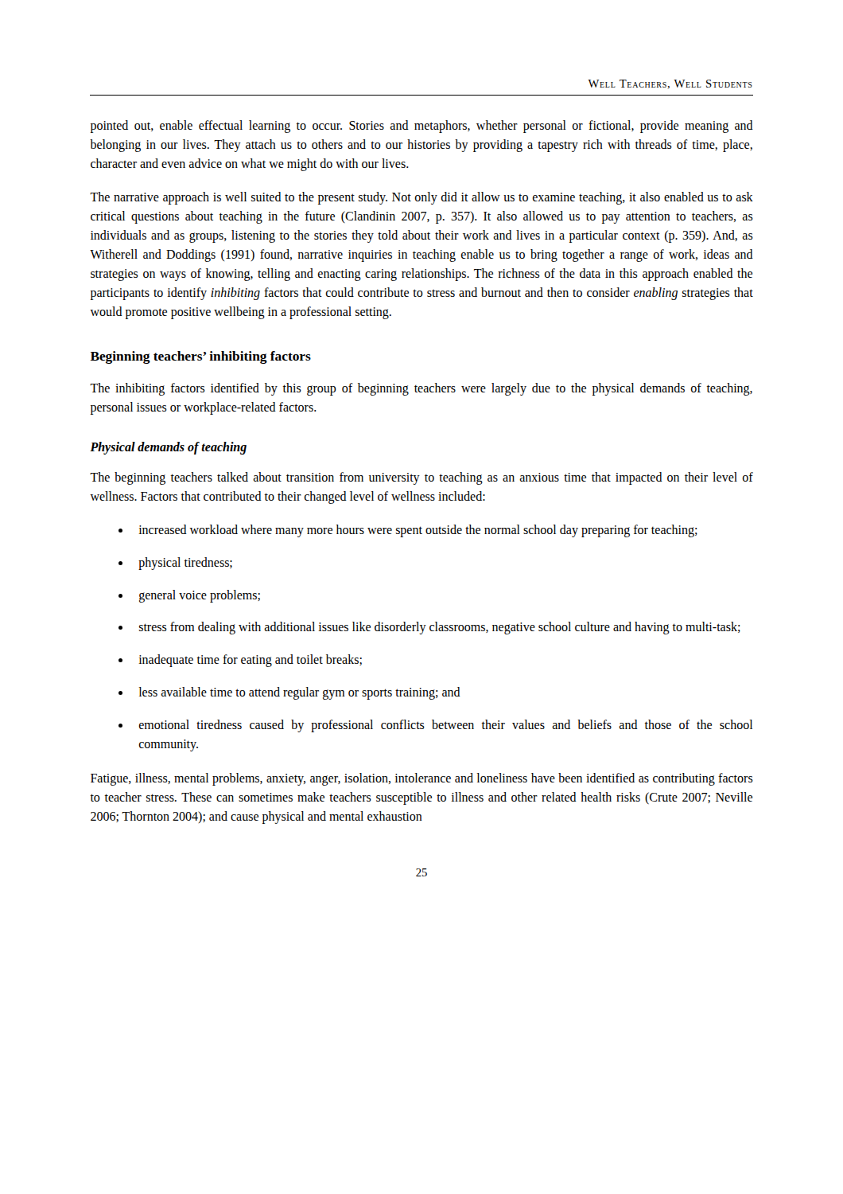Well Teachers, Well Students
pointed out, enable effectual learning to occur. Stories and metaphors, whether personal or fictional, provide meaning and belonging in our lives. They attach us to others and to our histories by providing a tapestry rich with threads of time, place, character and even advice on what we might do with our lives.
The narrative approach is well suited to the present study. Not only did it allow us to examine teaching, it also enabled us to ask critical questions about teaching in the future (Clandinin 2007, p. 357). It also allowed us to pay attention to teachers, as individuals and as groups, listening to the stories they told about their work and lives in a particular context (p. 359). And, as Witherell and Doddings (1991) found, narrative inquiries in teaching enable us to bring together a range of work, ideas and strategies on ways of knowing, telling and enacting caring relationships. The richness of the data in this approach enabled the participants to identify inhibiting factors that could contribute to stress and burnout and then to consider enabling strategies that would promote positive wellbeing in a professional setting.
Beginning teachers’ inhibiting factors
The inhibiting factors identified by this group of beginning teachers were largely due to the physical demands of teaching, personal issues or workplace-related factors.
Physical demands of teaching
The beginning teachers talked about transition from university to teaching as an anxious time that impacted on their level of wellness. Factors that contributed to their changed level of wellness included:
increased workload where many more hours were spent outside the normal school day preparing for teaching;
physical tiredness;
general voice problems;
stress from dealing with additional issues like disorderly classrooms, negative school culture and having to multi-task;
inadequate time for eating and toilet breaks;
less available time to attend regular gym or sports training; and
emotional tiredness caused by professional conflicts between their values and beliefs and those of the school community.
Fatigue, illness, mental problems, anxiety, anger, isolation, intolerance and loneliness have been identified as contributing factors to teacher stress. These can sometimes make teachers susceptible to illness and other related health risks (Crute 2007; Neville 2006; Thornton 2004); and cause physical and mental exhaustion
25